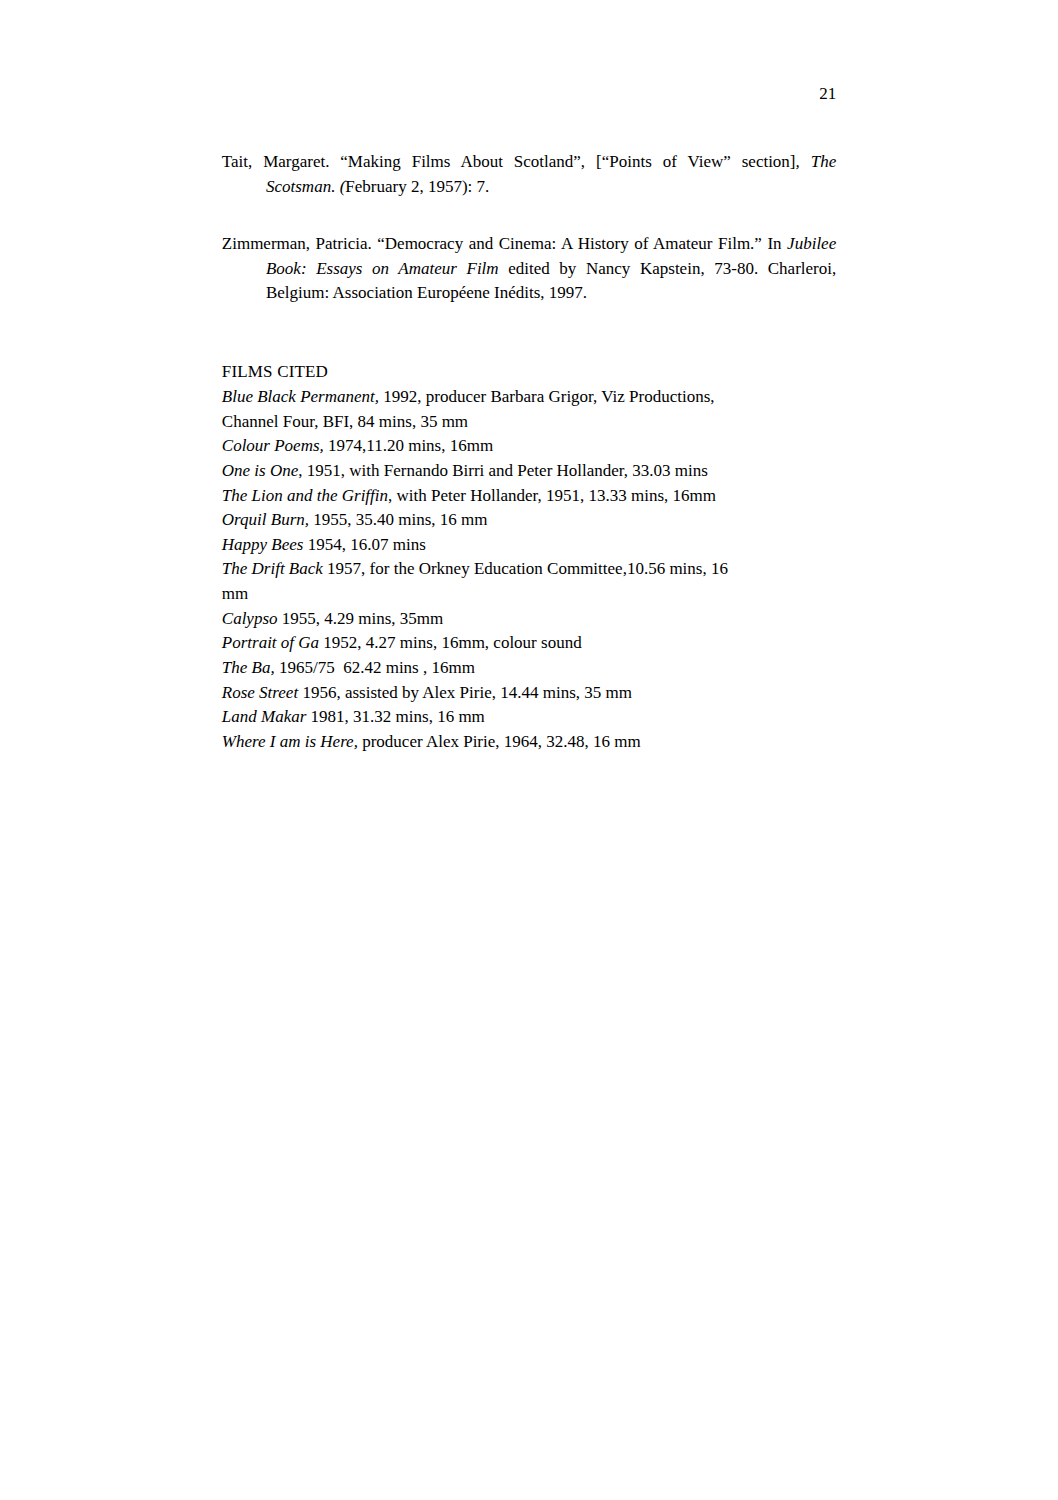21
Tait, Margaret. “Making Films About Scotland”, [“Points of View” section], The Scotsman. (February 2, 1957): 7.
Zimmerman, Patricia. “Democracy and Cinema: A History of Amateur Film.” In Jubilee Book: Essays on Amateur Film edited by Nancy Kapstein, 73-80. Charleroi, Belgium: Association Européene Inédits, 1997.
FILMS CITED
Blue Black Permanent, 1992, producer Barbara Grigor, Viz Productions,
Channel Four, BFI, 84 mins, 35 mm
Colour Poems, 1974,11.20 mins, 16mm
One is One, 1951, with Fernando Birri and Peter Hollander, 33.03 mins
The Lion and the Griffin, with Peter Hollander, 1951, 13.33 mins, 16mm
Orquil Burn, 1955, 35.40 mins, 16 mm
Happy Bees 1954, 16.07 mins
The Drift Back 1957, for the Orkney Education Committee,10.56 mins, 16
mm
Calypso 1955, 4.29 mins, 35mm
Portrait of Ga 1952, 4.27 mins, 16mm, colour sound
The Ba, 1965/75 62.42 mins , 16mm
Rose Street 1956, assisted by Alex Pirie, 14.44 mins, 35 mm
Land Makar 1981, 31.32 mins, 16 mm
Where I am is Here, producer Alex Pirie, 1964, 32.48, 16 mm